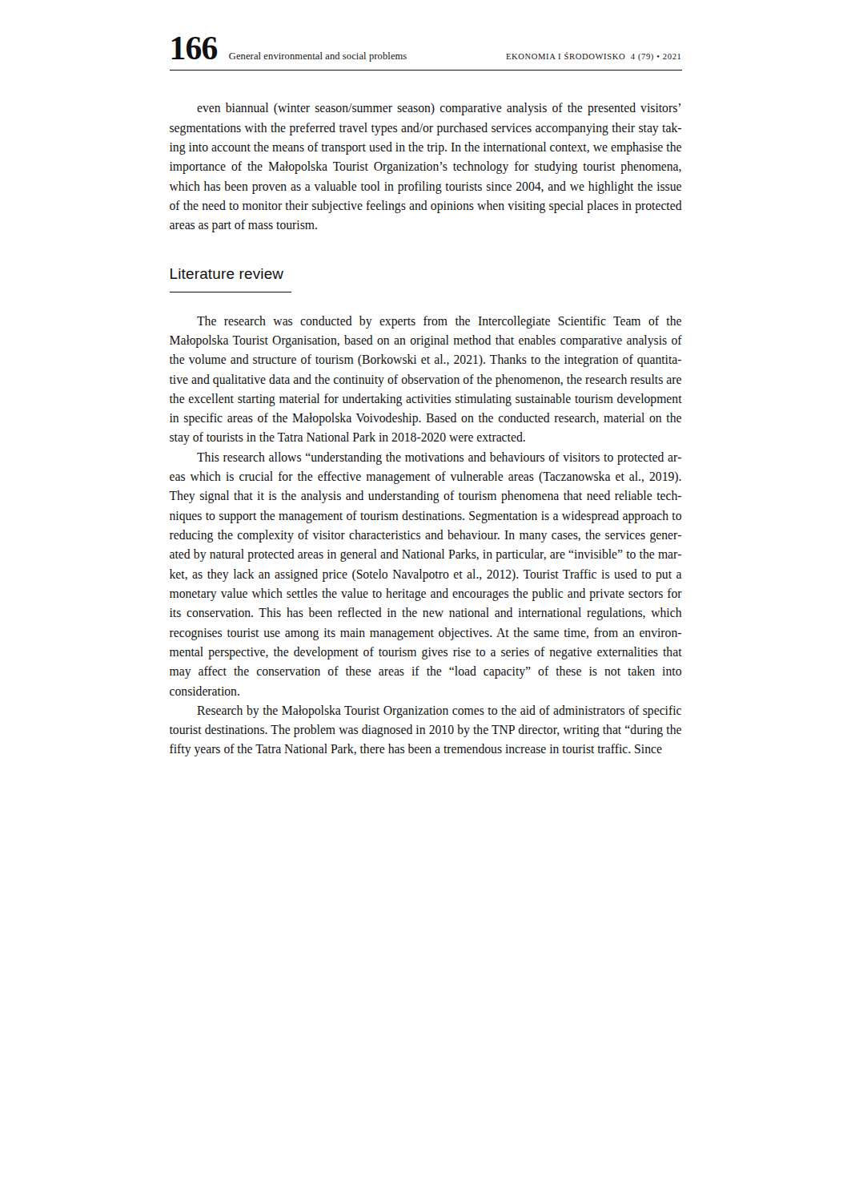166
General environmental and social problems
Ekonomia i Środowisko 4 (79) • 2021
even biannual (winter season/summer season) comparative analysis of the presented visitors’ segmentations with the preferred travel types and/or purchased services accompanying their stay taking into account the means of transport used in the trip. In the international context, we emphasise the importance of the Małopolska Tourist Organization’s technology for studying tourist phenomena, which has been proven as a valuable tool in profiling tourists since 2004, and we highlight the issue of the need to monitor their subjective feelings and opinions when visiting special places in protected areas as part of mass tourism.
Literature review
The research was conducted by experts from the Intercollegiate Scientific Team of the Małopolska Tourist Organisation, based on an original method that enables comparative analysis of the volume and structure of tourism (Borkowski et al., 2021). Thanks to the integration of quantitative and qualitative data and the continuity of observation of the phenomenon, the research results are the excellent starting material for undertaking activities stimulating sustainable tourism development in specific areas of the Małopolska Voivodeship. Based on the conducted research, material on the stay of tourists in the Tatra National Park in 2018-2020 were extracted.
This research allows “understanding the motivations and behaviours of visitors to protected areas which is crucial for the effective management of vulnerable areas (Taczanowska et al., 2019). They signal that it is the analysis and understanding of tourism phenomena that need reliable techniques to support the management of tourism destinations. Segmentation is a widespread approach to reducing the complexity of visitor characteristics and behaviour. In many cases, the services generated by natural protected areas in general and National Parks, in particular, are “invisible” to the market, as they lack an assigned price (Sotelo Navalpotro et al., 2012). Tourist Traffic is used to put a monetary value which settles the value to heritage and encourages the public and private sectors for its conservation. This has been reflected in the new national and international regulations, which recognises tourist use among its main management objectives. At the same time, from an environmental perspective, the development of tourism gives rise to a series of negative externalities that may affect the conservation of these areas if the “load capacity” of these is not taken into consideration.
Research by the Małopolska Tourist Organization comes to the aid of administrators of specific tourist destinations. The problem was diagnosed in 2010 by the TNP director, writing that “during the fifty years of the Tatra National Park, there has been a tremendous increase in tourist traffic. Since